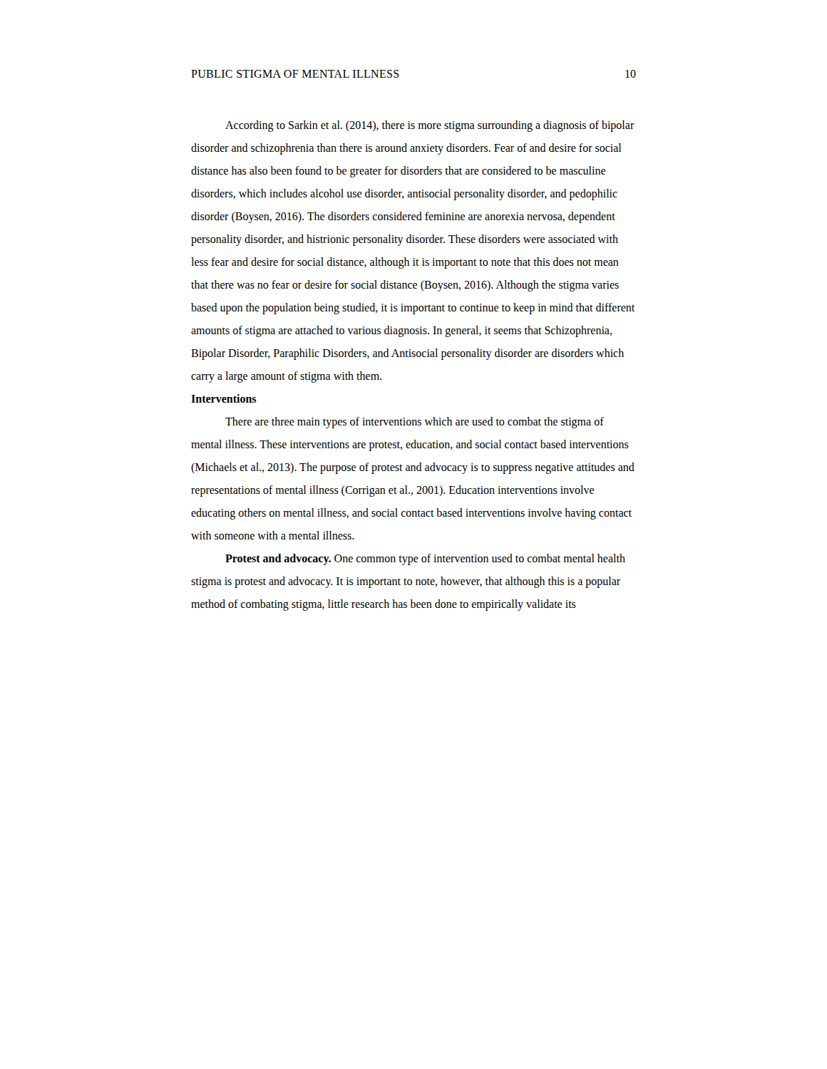Public Stigma of Mental Illness 10
According to Sarkin et al. (2014), there is more stigma surrounding a diagnosis of bipolar disorder and schizophrenia than there is around anxiety disorders. Fear of and desire for social distance has also been found to be greater for disorders that are considered to be masculine disorders, which includes alcohol use disorder, antisocial personality disorder, and pedophilic disorder (Boysen, 2016). The disorders considered feminine are anorexia nervosa, dependent personality disorder, and histrionic personality disorder. These disorders were associated with less fear and desire for social distance, although it is important to note that this does not mean that there was no fear or desire for social distance (Boysen, 2016). Although the stigma varies based upon the population being studied, it is important to continue to keep in mind that different amounts of stigma are attached to various diagnosis. In general, it seems that Schizophrenia, Bipolar Disorder, Paraphilic Disorders, and Antisocial personality disorder are disorders which carry a large amount of stigma with them.
Interventions
There are three main types of interventions which are used to combat the stigma of mental illness. These interventions are protest, education, and social contact based interventions (Michaels et al., 2013). The purpose of protest and advocacy is to suppress negative attitudes and representations of mental illness (Corrigan et al., 2001). Education interventions involve educating others on mental illness, and social contact based interventions involve having contact with someone with a mental illness.
Protest and advocacy. One common type of intervention used to combat mental health stigma is protest and advocacy. It is important to note, however, that although this is a popular method of combating stigma, little research has been done to empirically validate its